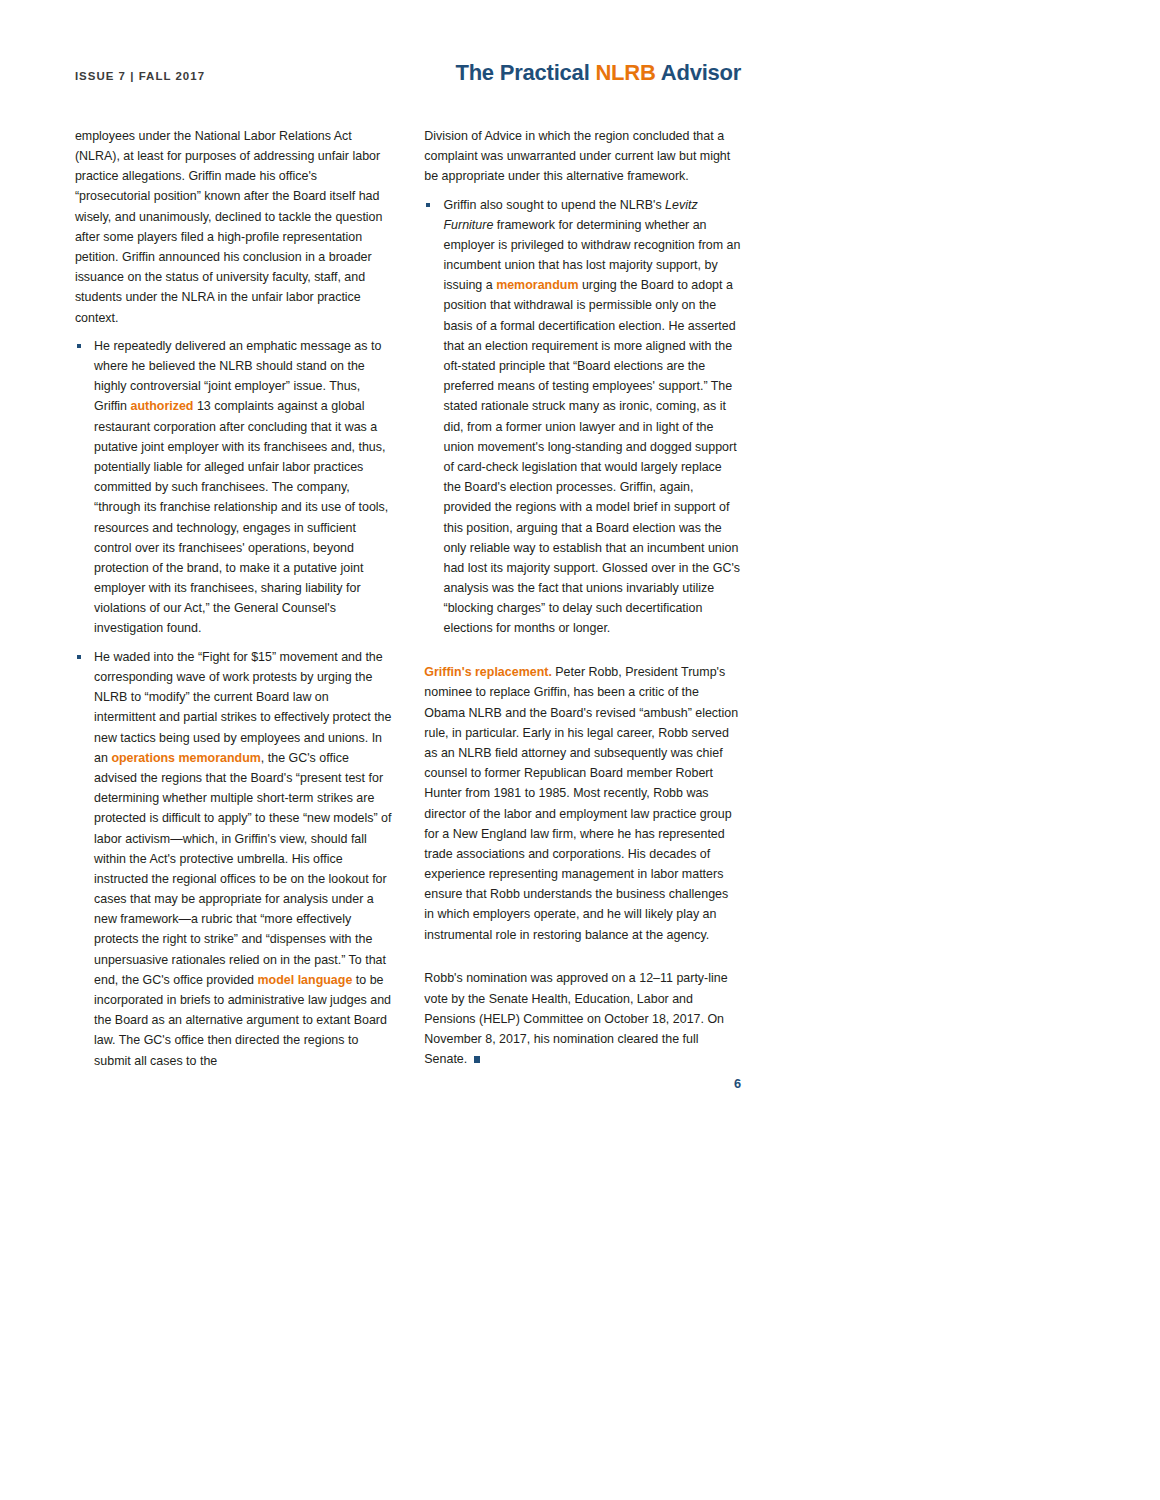Issue 7 | Fall 2017
The Practical NLRB Advisor
employees under the National Labor Relations Act (NLRA), at least for purposes of addressing unfair labor practice allegations. Griffin made his office's “prosecutorial position” known after the Board itself had wisely, and unanimously, declined to tackle the question after some players filed a high-profile representation petition. Griffin announced his conclusion in a broader issuance on the status of university faculty, staff, and students under the NLRA in the unfair labor practice context.
He repeatedly delivered an emphatic message as to where he believed the NLRB should stand on the highly controversial “joint employer” issue. Thus, Griffin authorized 13 complaints against a global restaurant corporation after concluding that it was a putative joint employer with its franchisees and, thus, potentially liable for alleged unfair labor practices committed by such franchisees. The company, “through its franchise relationship and its use of tools, resources and technology, engages in sufficient control over its franchisees' operations, beyond protection of the brand, to make it a putative joint employer with its franchisees, sharing liability for violations of our Act,” the General Counsel's investigation found.
He waded into the “Fight for $15” movement and the corresponding wave of work protests by urging the NLRB to “modify” the current Board law on intermittent and partial strikes to effectively protect the new tactics being used by employees and unions. In an operations memorandum, the GC's office advised the regions that the Board's “present test for determining whether multiple short-term strikes are protected is difficult to apply” to these “new models” of labor activism—which, in Griffin's view, should fall within the Act's protective umbrella. His office instructed the regional offices to be on the lookout for cases that may be appropriate for analysis under a new framework—a rubric that “more effectively protects the right to strike” and “dispenses with the unpersuasive rationales relied on in the past.” To that end, the GC's office provided model language to be incorporated in briefs to administrative law judges and the Board as an alternative argument to extant Board law. The GC's office then directed the regions to submit all cases to the
Division of Advice in which the region concluded that a complaint was unwarranted under current law but might be appropriate under this alternative framework.
Griffin also sought to upend the NLRB's Levitz Furniture framework for determining whether an employer is privileged to withdraw recognition from an incumbent union that has lost majority support, by issuing a memorandum urging the Board to adopt a position that withdrawal is permissible only on the basis of a formal decertification election. He asserted that an election requirement is more aligned with the oft-stated principle that “Board elections are the preferred means of testing employees' support.” The stated rationale struck many as ironic, coming, as it did, from a former union lawyer and in light of the union movement's long-standing and dogged support of card-check legislation that would largely replace the Board's election processes. Griffin, again, provided the regions with a model brief in support of this position, arguing that a Board election was the only reliable way to establish that an incumbent union had lost its majority support. Glossed over in the GC's analysis was the fact that unions invariably utilize “blocking charges” to delay such decertification elections for months or longer.
Griffin's replacement. Peter Robb, President Trump's nominee to replace Griffin, has been a critic of the Obama NLRB and the Board's revised “ambush” election rule, in particular. Early in his legal career, Robb served as an NLRB field attorney and subsequently was chief counsel to former Republican Board member Robert Hunter from 1981 to 1985. Most recently, Robb was director of the labor and employment law practice group for a New England law firm, where he has represented trade associations and corporations. His decades of experience representing management in labor matters ensure that Robb understands the business challenges in which employers operate, and he will likely play an instrumental role in restoring balance at the agency.
Robb's nomination was approved on a 12–11 party-line vote by the Senate Health, Education, Labor and Pensions (HELP) Committee on October 18, 2017. On November 8, 2017, his nomination cleared the full Senate.
6